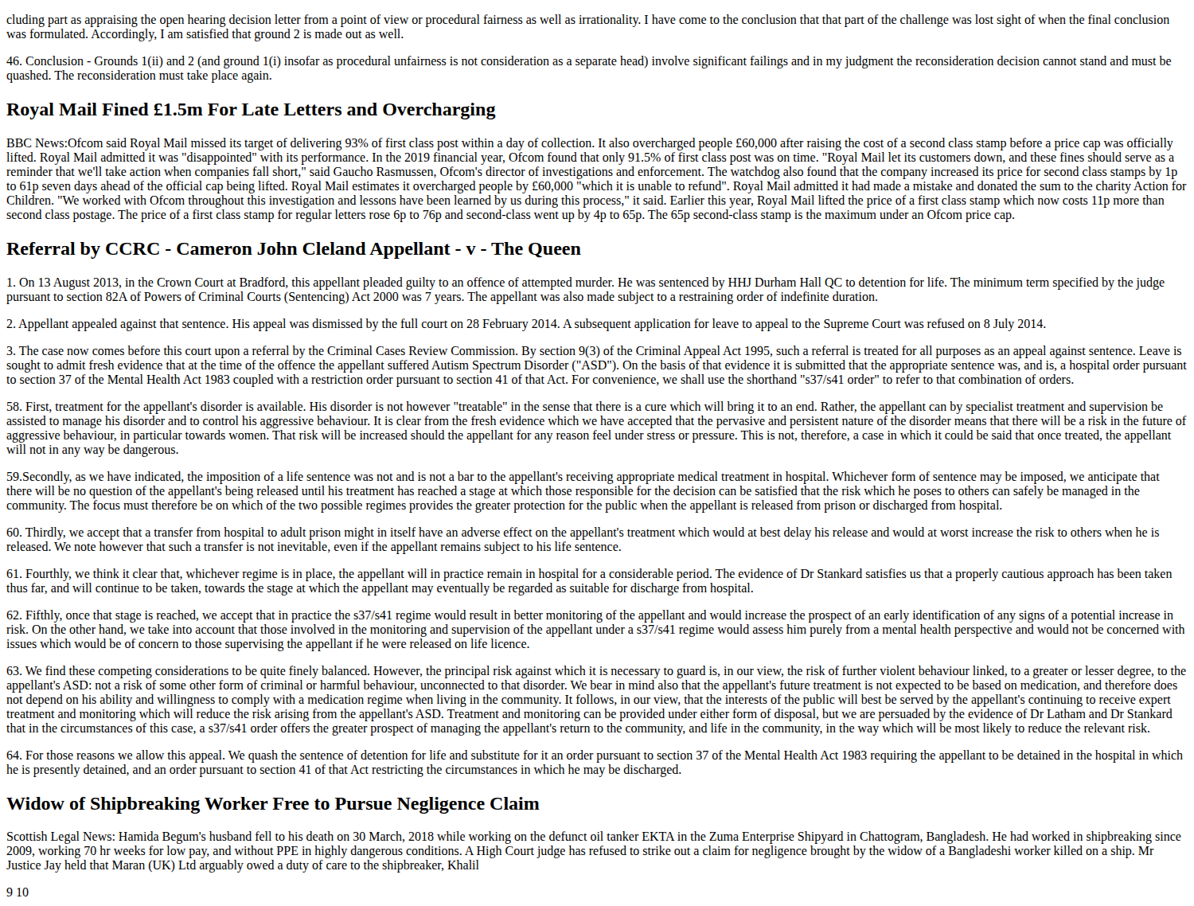cluding part as appraising the open hearing decision letter from a point of view or procedural fairness as well as irrationality. I have come to the conclusion that that part of the challenge was lost sight of when the final conclusion was formulated. Accordingly, I am satisfied that ground 2 is made out as well.
46. Conclusion - Grounds 1(ii) and 2 (and ground 1(i) insofar as procedural unfairness is not consideration as a separate head) involve significant failings and in my judgment the reconsideration decision cannot stand and must be quashed. The reconsideration must take place again.
Royal Mail Fined £1.5m For Late Letters and Overcharging
BBC News:Ofcom said Royal Mail missed its target of delivering 93% of first class post within a day of collection. It also overcharged people £60,000 after raising the cost of a second class stamp before a price cap was officially lifted. Royal Mail admitted it was "disappointed" with its performance. In the 2019 financial year, Ofcom found that only 91.5% of first class post was on time. "Royal Mail let its customers down, and these fines should serve as a reminder that we'll take action when companies fall short," said Gaucho Rasmussen, Ofcom's director of investigations and enforcement. The watchdog also found that the company increased its price for second class stamps by 1p to 61p seven days ahead of the official cap being lifted. Royal Mail estimates it overcharged people by £60,000 "which it is unable to refund". Royal Mail admitted it had made a mistake and donated the sum to the charity Action for Children. "We worked with Ofcom throughout this investigation and lessons have been learned by us during this process," it said. Earlier this year, Royal Mail lifted the price of a first class stamp which now costs 11p more than second class postage. The price of a first class stamp for regular letters rose 6p to 76p and second-class went up by 4p to 65p. The 65p second-class stamp is the maximum under an Ofcom price cap.
Referral by CCRC - Cameron John Cleland Appellant - v - The Queen
1. On 13 August 2013, in the Crown Court at Bradford, this appellant pleaded guilty to an offence of attempted murder. He was sentenced by HHJ Durham Hall QC to detention for life. The minimum term specified by the judge pursuant to section 82A of Powers of Criminal Courts (Sentencing) Act 2000 was 7 years. The appellant was also made subject to a restraining order of indefinite duration.
2. Appellant appealed against that sentence. His appeal was dismissed by the full court on 28 February 2014. A subsequent application for leave to appeal to the Supreme Court was refused on 8 July 2014.
3. The case now comes before this court upon a referral by the Criminal Cases Review Commission. By section 9(3) of the Criminal Appeal Act 1995, such a referral is treated for all purposes as an appeal against sentence. Leave is sought to admit fresh evidence that at the time of the offence the appellant suffered Autism Spectrum Disorder ("ASD"). On the basis of that evidence it is submitted that the appropriate sentence was, and is, a hospital order pursuant to section 37 of the Mental Health Act 1983 coupled with a restriction order pursuant to section 41 of that Act. For convenience, we shall use the shorthand "s37/s41 order" to refer to that combination of orders.
58. First, treatment for the appellant's disorder is available. His disorder is not however "treatable" in the sense that there is a cure which will bring it to an end. Rather, the appellant can by specialist treatment and supervision be assisted to manage his disorder and to control his aggressive behaviour. It is clear from the fresh evidence which we have accepted that the pervasive and persistent nature of the disorder means that there will be a risk in the future of aggressive behaviour, in particular towards women. That risk will be increased should the appellant for any reason feel under stress or pressure. This is not, therefore, a case in which it could be said that once treated, the appellant will not in any way be dangerous.
59.Secondly, as we have indicated, the imposition of a life sentence was not and is not a bar to the appellant's receiving appropriate medical treatment in hospital. Whichever form of sentence may be imposed, we anticipate that there will be no question of the appellant's being released until his treatment has reached a stage at which those responsible for the decision can be satisfied that the risk which he poses to others can safely be managed in the community. The focus must therefore be on which of the two possible regimes provides the greater protection for the public when the appellant is released from prison or discharged from hospital.
60. Thirdly, we accept that a transfer from hospital to adult prison might in itself have an adverse effect on the appellant's treatment which would at best delay his release and would at worst increase the risk to others when he is released. We note however that such a transfer is not inevitable, even if the appellant remains subject to his life sentence.
61. Fourthly, we think it clear that, whichever regime is in place, the appellant will in practice remain in hospital for a considerable period. The evidence of Dr Stankard satisfies us that a properly cautious approach has been taken thus far, and will continue to be taken, towards the stage at which the appellant may eventually be regarded as suitable for discharge from hospital.
62. Fifthly, once that stage is reached, we accept that in practice the s37/s41 regime would result in better monitoring of the appellant and would increase the prospect of an early identification of any signs of a potential increase in risk. On the other hand, we take into account that those involved in the monitoring and supervision of the appellant under a s37/s41 regime would assess him purely from a mental health perspective and would not be concerned with issues which would be of concern to those supervising the appellant if he were released on life licence.
63. We find these competing considerations to be quite finely balanced. However, the principal risk against which it is necessary to guard is, in our view, the risk of further violent behaviour linked, to a greater or lesser degree, to the appellant's ASD: not a risk of some other form of criminal or harmful behaviour, unconnected to that disorder. We bear in mind also that the appellant's future treatment is not expected to be based on medication, and therefore does not depend on his ability and willingness to comply with a medication regime when living in the community. It follows, in our view, that the interests of the public will best be served by the appellant's continuing to receive expert treatment and monitoring which will reduce the risk arising from the appellant's ASD. Treatment and monitoring can be provided under either form of disposal, but we are persuaded by the evidence of Dr Latham and Dr Stankard that in the circumstances of this case, a s37/s41 order offers the greater prospect of managing the appellant's return to the community, and life in the community, in the way which will be most likely to reduce the relevant risk.
64. For those reasons we allow this appeal. We quash the sentence of detention for life and substitute for it an order pursuant to section 37 of the Mental Health Act 1983 requiring the appellant to be detained in the hospital in which he is presently detained, and an order pursuant to section 41 of that Act restricting the circumstances in which he may be discharged.
Widow of Shipbreaking Worker Free to Pursue Negligence Claim
Scottish Legal News: Hamida Begum's husband fell to his death on 30 March, 2018 while working on the defunct oil tanker EKTA in the Zuma Enterprise Shipyard in Chattogram, Bangladesh. He had worked in shipbreaking since 2009, working 70 hr weeks for low pay, and without PPE in highly dangerous conditions. A High Court judge has refused to strike out a claim for negligence brought by the widow of a Bangladeshi worker killed on a ship. Mr Justice Jay held that Maran (UK) Ltd arguably owed a duty of care to the shipbreaker, Khalil
9 10